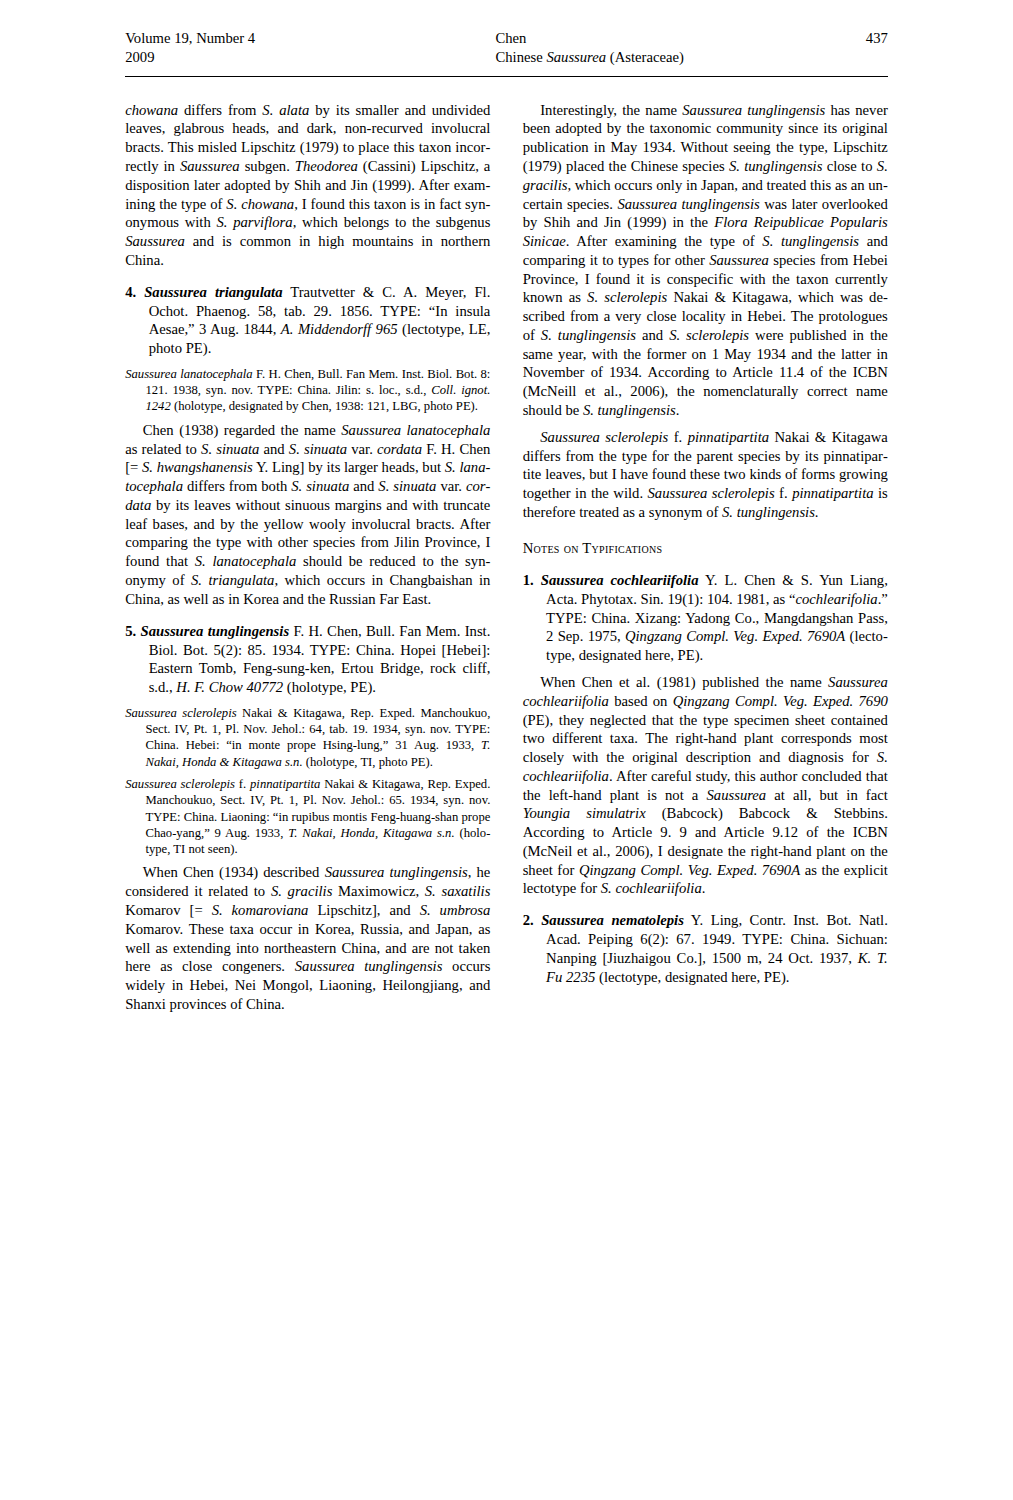Volume 19, Number 4
2009
Chen
Chinese Saussurea (Asteraceae)
437
chowana differs from S. alata by its smaller and undivided leaves, glabrous heads, and dark, non-recurved involucral bracts. This misled Lipschitz (1979) to place this taxon incorrectly in Saussurea subgen. Theodorea (Cassini) Lipschitz, a disposition later adopted by Shih and Jin (1999). After examining the type of S. chowana, I found this taxon is in fact synonymous with S. parviflora, which belongs to the subgenus Saussurea and is common in high mountains in northern China.
4. Saussurea triangulata Trautvetter & C. A. Meyer, Fl. Ochot. Phaenog. 58, tab. 29. 1856. TYPE: “In insula Aesae,” 3 Aug. 1844, A. Middendorff 965 (lectotype, LE, photo PE).
Saussurea lanatocephala F. H. Chen, Bull. Fan Mem. Inst. Biol. Bot. 8: 121. 1938, syn. nov. TYPE: China. Jilin: s. loc., s.d., Coll. ignot. 1242 (holotype, designated by Chen, 1938: 121, LBG, photo PE).
Chen (1938) regarded the name Saussurea lanatocephala as related to S. sinuata and S. sinuata var. cordata F. H. Chen [= S. hwangshanensis Y. Ling] by its larger heads, but S. lanatocephala differs from both S. sinuata and S. sinuata var. cordata by its leaves without sinuous margins and with truncate leaf bases, and by the yellow wooly involucral bracts. After comparing the type with other species from Jilin Province, I found that S. lanatocephala should be reduced to the synonymy of S. triangulata, which occurs in Changbaishan in China, as well as in Korea and the Russian Far East.
5. Saussurea tunglingensis F. H. Chen, Bull. Fan Mem. Inst. Biol. Bot. 5(2): 85. 1934. TYPE: China. Hopei [Hebei]: Eastern Tomb, Feng-sung-ken, Ertou Bridge, rock cliff, s.d., H. F. Chow 40772 (holotype, PE).
Saussurea sclerolepis Nakai & Kitagawa, Rep. Exped. Manchoukuo, Sect. IV, Pt. 1, Pl. Nov. Jehol.: 64, tab. 19. 1934, syn. nov. TYPE: China. Hebei: “in monte prope Hsing-lung,” 31 Aug. 1933, T. Nakai, Honda & Kitagawa s.n. (holotype, TI, photo PE).
Saussurea sclerolepis f. pinnatipartita Nakai & Kitagawa, Rep. Exped. Manchoukuo, Sect. IV, Pt. 1, Pl. Nov. Jehol.: 65. 1934, syn. nov. TYPE: China. Liaoning: “in rupibus montis Feng-huang-shan prope Chao-yang,” 9 Aug. 1933, T. Nakai, Honda, Kitagawa s.n. (holotype, TI not seen).
When Chen (1934) described Saussurea tunglingensis, he considered it related to S. gracilis Maximowicz, S. saxatilis Komarov [= S. komaroviana Lipschitz], and S. umbrosa Komarov. These taxa occur in Korea, Russia, and Japan, as well as extending into northeastern China, and are not taken here as close congeners. Saussurea tunglingensis occurs widely in Hebei, Nei Mongol, Liaoning, Heilongjiang, and Shanxi provinces of China.
Interestingly, the name Saussurea tunglingensis has never been adopted by the taxonomic community since its original publication in May 1934. Without seeing the type, Lipschitz (1979) placed the Chinese species S. tunglingensis close to S. gracilis, which occurs only in Japan, and treated this as an uncertain species. Saussurea tunglingensis was later overlooked by Shih and Jin (1999) in the Flora Reipublicae Popularis Sinicae. After examining the type of S. tunglingensis and comparing it to types for other Saussurea species from Hebei Province, I found it is conspecific with the taxon currently known as S. sclerolepis Nakai & Kitagawa, which was described from a very close locality in Hebei. The protologues of S. tunglingensis and S. sclerolepis were published in the same year, with the former on 1 May 1934 and the latter in November of 1934. According to Article 11.4 of the ICBN (McNeill et al., 2006), the nomenclaturally correct name should be S. tunglingensis.
Saussurea sclerolepis f. pinnatipartita Nakai & Kitagawa differs from the type for the parent species by its pinnatipartite leaves, but I have found these two kinds of forms growing together in the wild. Saussurea sclerolepis f. pinnatipartita is therefore treated as a synonym of S. tunglingensis.
Notes on Typifications
1. Saussurea cochleariifolia Y. L. Chen & S. Yun Liang, Acta. Phytotax. Sin. 19(1): 104. 1981, as “cochlearifolia.” TYPE: China. Xizang: Yadong Co., Mangdangshan Pass, 2 Sep. 1975, Qingzang Compl. Veg. Exped. 7690A (lectotype, designated here, PE).
When Chen et al. (1981) published the name Saussurea cochleariifolia based on Qingzang Compl. Veg. Exped. 7690 (PE), they neglected that the type specimen sheet contained two different taxa. The right-hand plant corresponds most closely with the original description and diagnosis for S. cochleariifolia. After careful study, this author concluded that the left-hand plant is not a Saussurea at all, but in fact Youngia simulatrix (Babcock) Babcock & Stebbins. According to Article 9. 9 and Article 9.12 of the ICBN (McNeil et al., 2006), I designate the right-hand plant on the sheet for Qingzang Compl. Veg. Exped. 7690A as the explicit lectotype for S. cochleariifolia.
2. Saussurea nematolepis Y. Ling, Contr. Inst. Bot. Natl. Acad. Peiping 6(2): 67. 1949. TYPE: China. Sichuan: Nanping [Jiuzhaigou Co.], 1500 m, 24 Oct. 1937, K. T. Fu 2235 (lectotype, designated here, PE).